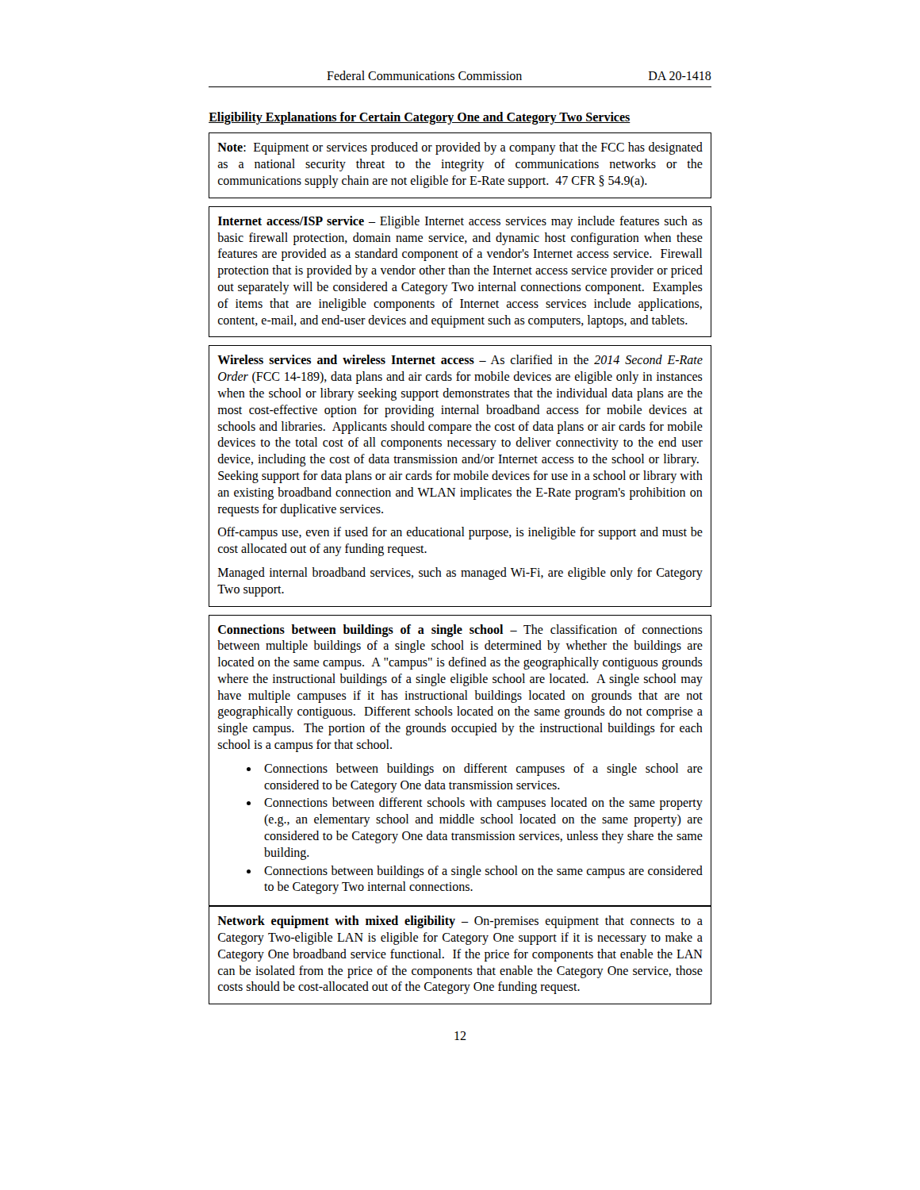Federal Communications Commission
DA 20-1418
Eligibility Explanations for Certain Category One and Category Two Services
| Note : Equipment or services produced or provided by a company that the FCC has designated as a national security threat to the integrity of communications networks or the communications supply chain are not eligible for E-Rate support. 47 CFR § 54.9(a). |
| Internet access/ISP service – Eligible Internet access services may include features such as basic firewall protection, domain name service, and dynamic host configuration when these features are provided as a standard component of a vendor's Internet access service. Firewall protection that is provided by a vendor other than the Internet access service provider or priced out separately will be considered a Category Two internal connections component. Examples of items that are ineligible components of Internet access services include applications, content, e-mail, and end-user devices and equipment such as computers, laptops, and tablets. |
| Wireless services and wireless Internet access – As clarified in the 2014 Second E-Rate Order (FCC 14-189), data plans and air cards for mobile devices are eligible only in instances when the school or library seeking support demonstrates that the individual data plans are the most cost-effective option for providing internal broadband access for mobile devices at schools and libraries. Applicants should compare the cost of data plans or air cards for mobile devices to the total cost of all components necessary to deliver connectivity to the end user device, including the cost of data transmission and/or Internet access to the school or library. Seeking support for data plans or air cards for mobile devices for use in a school or library with an existing broadband connection and WLAN implicates the E-Rate program's prohibition on requests for duplicative services. Off-campus use, even if used for an educational purpose, is ineligible for support and must be cost allocated out of any funding request. Managed internal broadband services, such as managed Wi-Fi, are eligible only for Category Two support. |
| Connections between buildings of a single school – The classification of connections between multiple buildings of a single school is determined by whether the buildings are located on the same campus. A "campus" is defined as the geographically contiguous grounds where the instructional buildings of a single eligible school are located. A single school may have multiple campuses if it has instructional buildings located on grounds that are not geographically contiguous. Different schools located on the same grounds do not comprise a single campus. The portion of the grounds occupied by the instructional buildings for each school is a campus for that school. Connections between buildings on different campuses of a single school are considered to be Category One data transmission services. Connections between different schools with campuses located on the same property (e.g., an elementary school and middle school located on the same property) are considered to be Category One data transmission services, unless they share the same building. Connections between buildings of a single school on the same campus are considered to be Category Two internal connections. |
| Network equipment with mixed eligibility – On-premises equipment that connects to a Category Two-eligible LAN is eligible for Category One support if it is necessary to make a Category One broadband service functional. If the price for components that enable the LAN can be isolated from the price of the components that enable the Category One service, those costs should be cost-allocated out of the Category One funding request. |
12